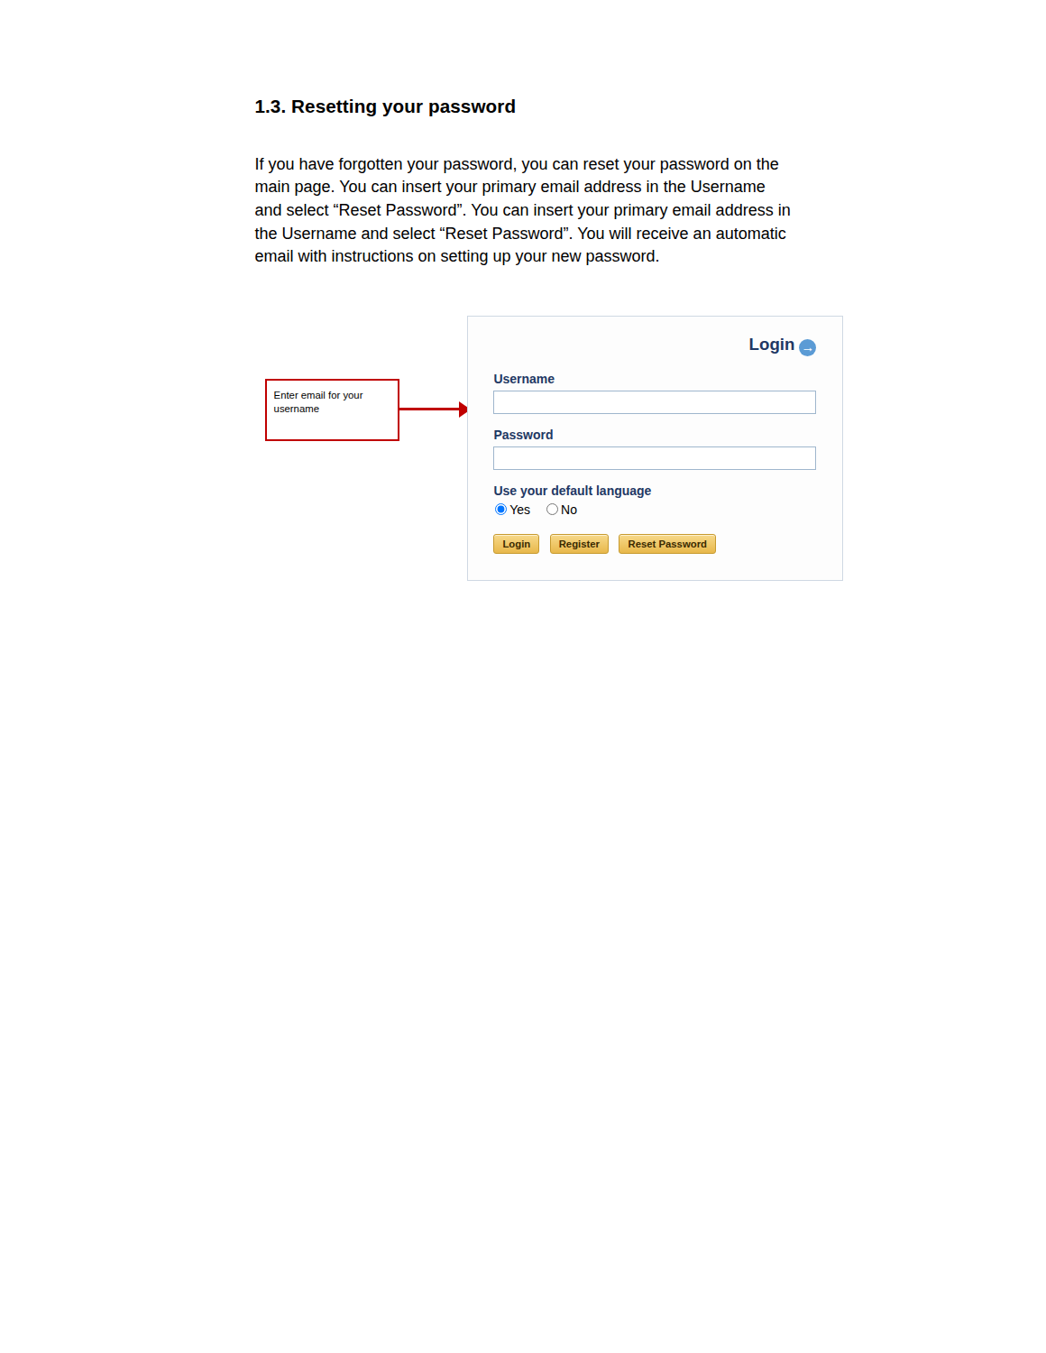1.3. Resetting your password
If you have forgotten your password, you can reset your password on the main page. You can insert your primary email address in the Username and select “Reset Password”. You can insert your primary email address in the Username and select “Reset Password”. You will receive an automatic email with instructions on setting up your new password.
Enter email for your username
Login→
Username
Password
Use your default language
Yes No
Login Register Reset Password